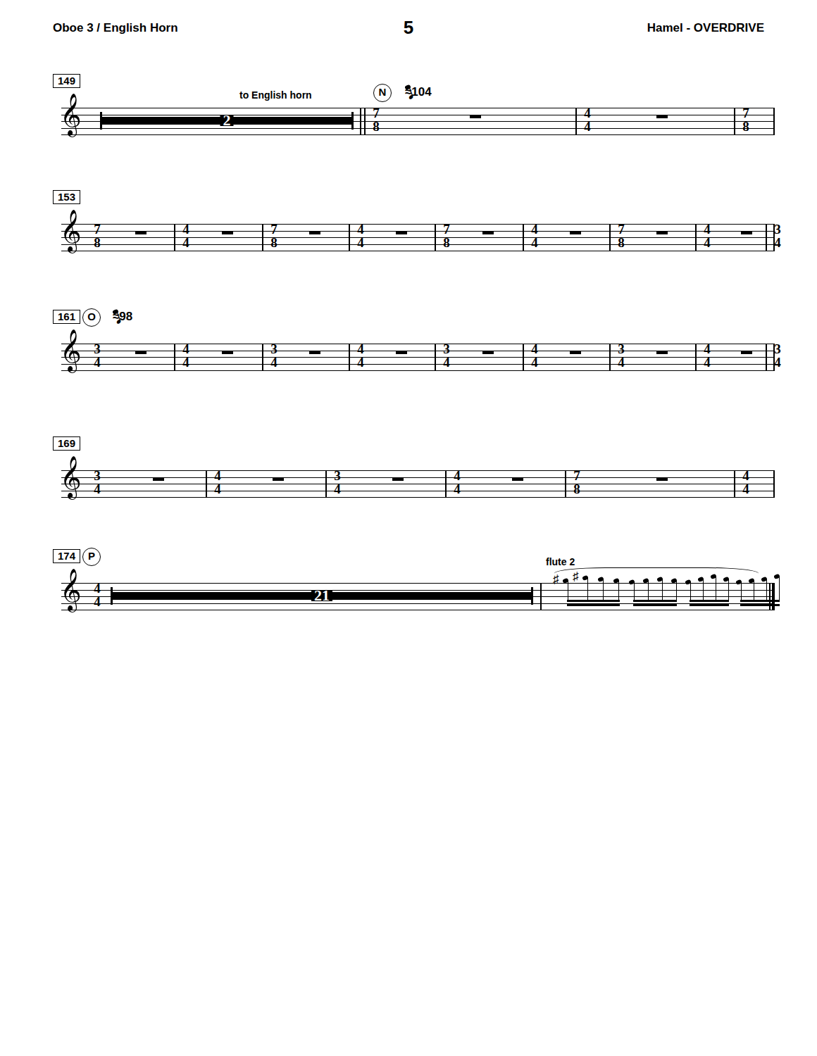Oboe 3 / English Horn
5
Hamel - OVERDRIVE
149
to English horn
N
𝅘𝅥≈104
𝄞
2
78
44
78
153
𝄞
78
44
78
44
78
44
78
44
34
161
O
𝅘𝅥≈98
𝄞
34
44
34
44
34
44
34
44
34
169
𝄞
34
44
34
44
78
44
174
P
flute 2
𝄞
44
21
♯
♯